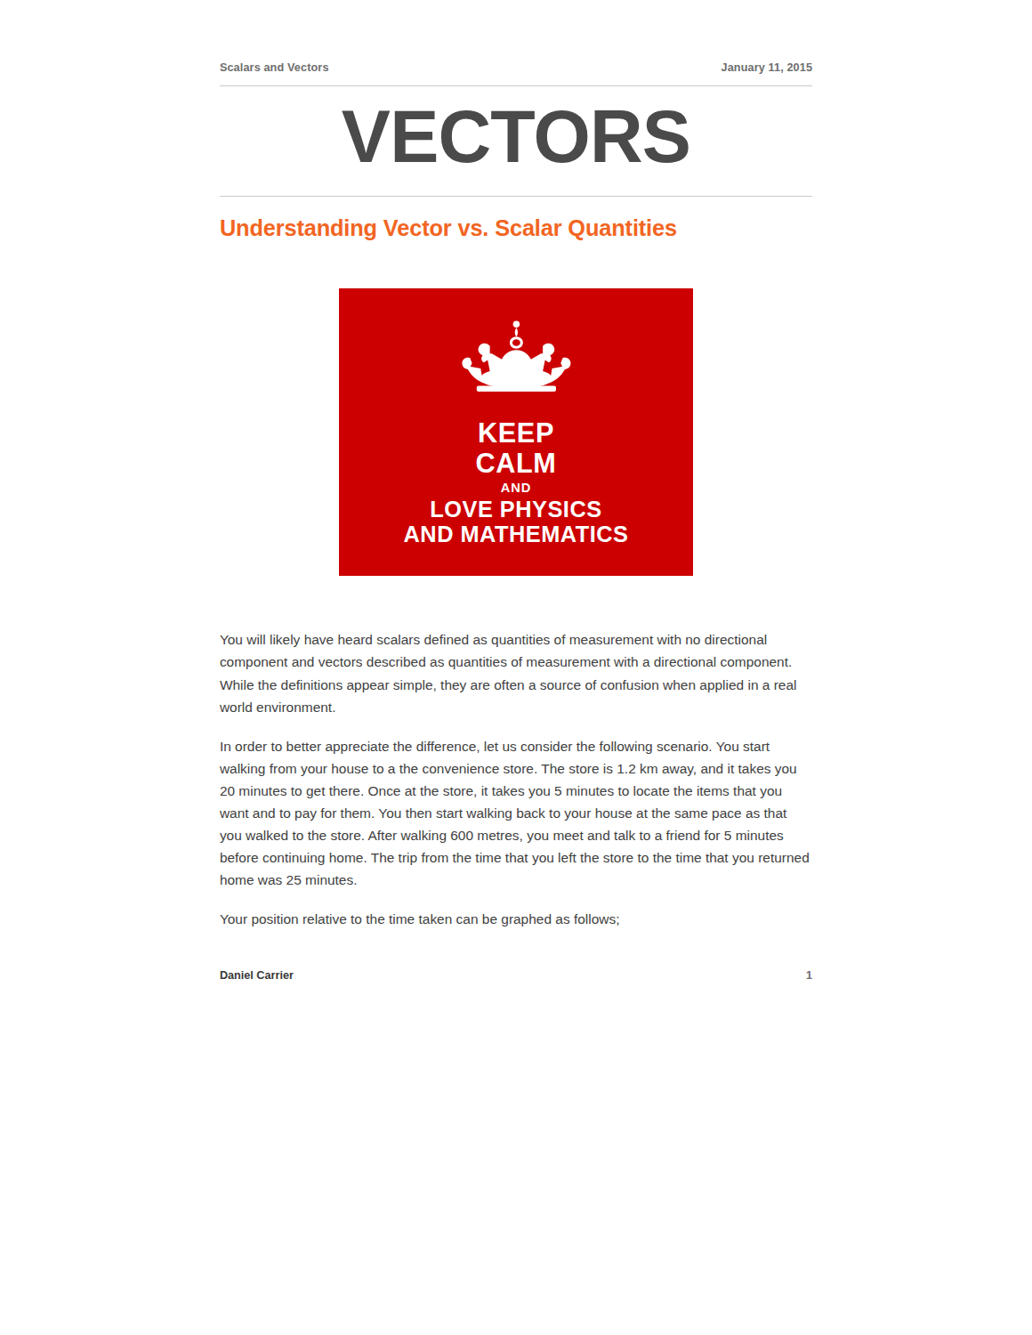Scalars and Vectors January 11, 2015
VECTORS
Understanding Vector vs. Scalar Quantities
KEEP
CALM
AND
LOVE PHYSICS
AND MATHEMATICS
You will likely have heard scalars defined as quantities of measurement with no directional component and vectors described as quantities of measurement with a directional component. While the definitions appear simple, they are often a source of confusion when applied in a real world environment.
In order to better appreciate the difference, let us consider the following scenario. You start walking from your house to a the convenience store. The store is 1.2 km away, and it takes you 20 minutes to get there. Once at the store, it takes you 5 minutes to locate the items that you want and to pay for them. You then start walking back to your house at the same pace as that you walked to the store. After walking 600 metres, you meet and talk to a friend for 5 minutes before continuing home. The trip from the time that you left the store to the time that you returned home was 25 minutes.
Your position relative to the time taken can be graphed as follows;
Daniel Carrier 1